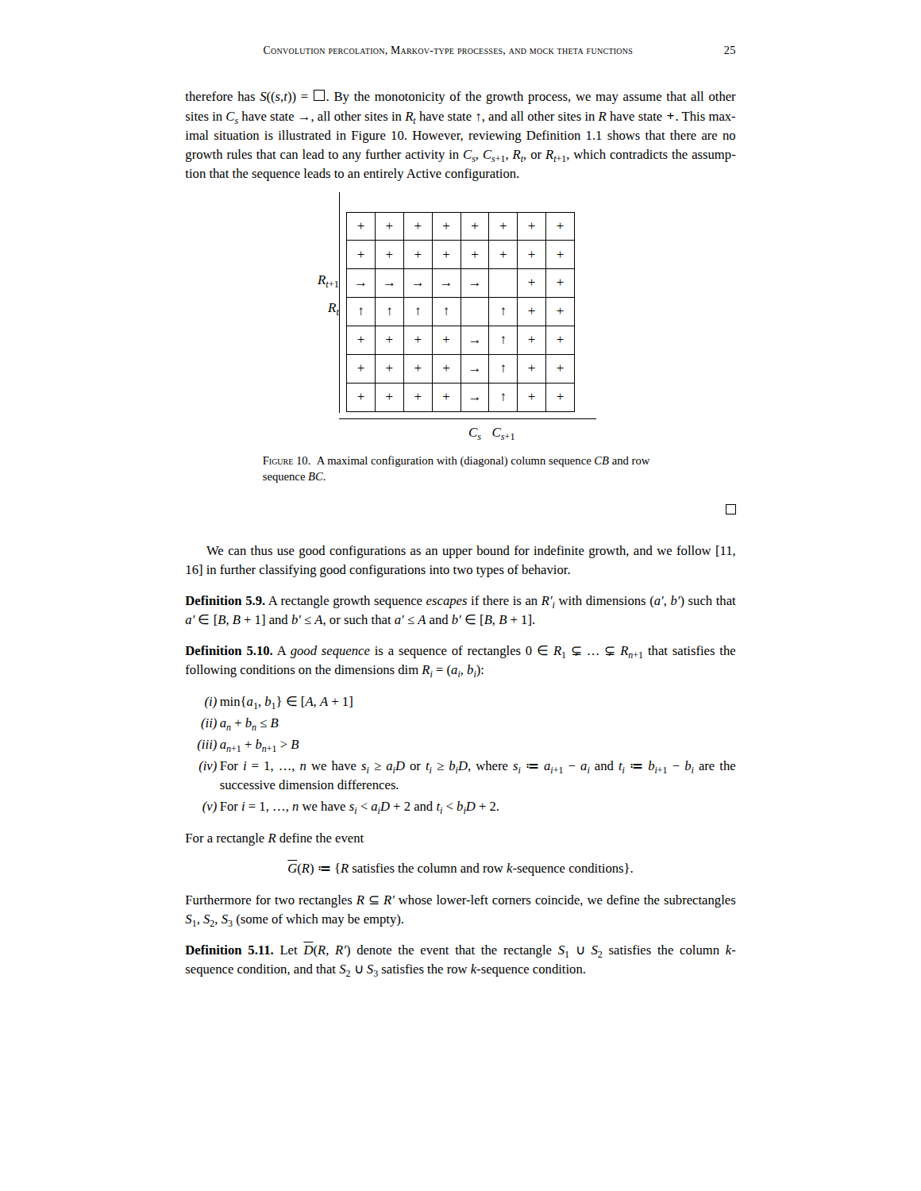Convolution percolation, Markov-type processes, and mock theta functions
25
therefore has S((s,t)) = . By the monotonicity of the growth process, we may assume that all other sites in Cs have state →, all other sites in Rt have state ↑, and all other sites in R have state +. This maximal situation is illustrated in Figure 10. However, reviewing Definition 1.1 shows that there are no growth rules that can lead to any further activity in Cs, Cs+1, Rt, or Rt+1, which contradicts the assumption that the sequence leads to an entirely Active configuration.
Rt+1 Rt
| + | + | + | + | + | + | + | + |
| + | + | + | + | + | + | + | + |
| → | → | → | → | → | | + | + |
| ↑ | ↑ | ↑ | ↑ | | ↑ | + | + |
| + | + | + | + | → | ↑ | + | + |
| + | + | + | + | → | ↑ | + | + |
| + | + | + | + | → | ↑ | + | + |
Cs Cs+1
Figure 10. A maximal configuration with (diagonal) column sequence CB and row sequence BC.
We can thus use good configurations as an upper bound for indefinite growth, and we follow [11, 16] in further classifying good configurations into two types of behavior.
Definition 5.9. A rectangle growth sequence escapes if there is an R′i with dimensions (a′, b′) such that a′ ∈ [B, B + 1] and b′ ≤ A, or such that a′ ≤ A and b′ ∈ [B, B + 1].
Definition 5.10. A good sequence is a sequence of rectangles 0 ∈ R1 ⊊ … ⊊ Rn+1 that satisfies the following conditions on the dimensions dim Ri = (ai, bi):
(i) min{a1, b1} ∈ [A, A + 1]
(ii) an + bn ≤ B
(iii) an+1 + bn+1 > B
(iv) For i = 1, …, n we have si ≥ aiD or ti ≥ biD, where si ≔ ai+1 − ai and ti ≔ bi+1 − bi are the successive dimension differences.
(v) For i = 1, …, n we have si < aiD + 2 and ti < biD + 2.
For a rectangle R define the event
G(R) ≔ {R satisfies the column and row k-sequence conditions}.
Furthermore for two rectangles R ⊆ R′ whose lower-left corners coincide, we define the subrectangles S1, S2, S3 (some of which may be empty).
Definition 5.11. Let D(R, R′) denote the event that the rectangle S1 ∪ S2 satisfies the column k-sequence condition, and that S2 ∪ S3 satisfies the row k-sequence condition.